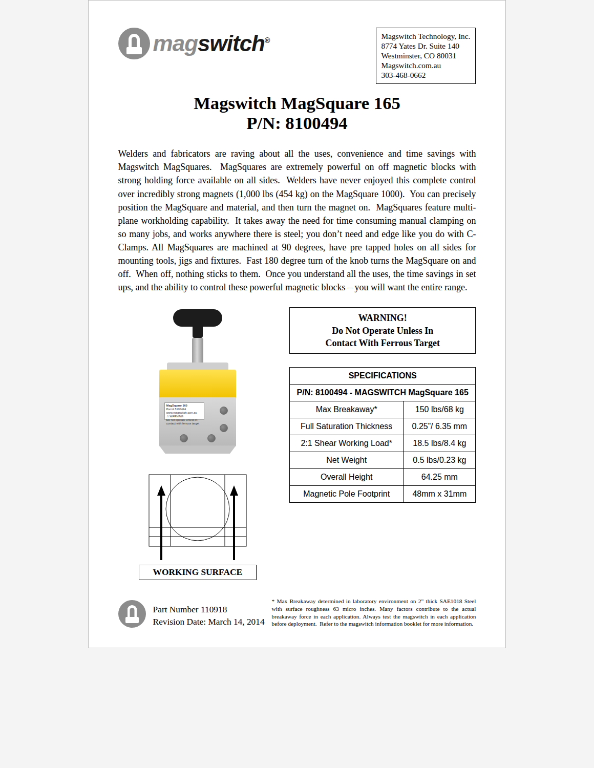mag switch®
Magswitch Technology, Inc.
8774 Yates Dr. Suite 140
Westminster, CO 80031
Magswitch.com.au
303-468-0662
Magswitch MagSquare 165 P/N: 8100494
Welders and fabricators are raving about all the uses, convenience and time savings with Magswitch MagSquares. MagSquares are extremely powerful on off magnetic blocks with strong holding force available on all sides. Welders have never enjoyed this complete control over incredibly strong magnets (1,000 lbs (454 kg) on the MagSquare 1000). You can precisely position the MagSquare and material, and then turn the magnet on. MagSquares feature multi-plane workholding capability. It takes away the need for time consuming manual clamping on so many jobs, and works anywhere there is steel; you don’t need and edge like you do with C-Clamps. All MagSquares are machined at 90 degrees, have pre tapped holes on all sides for mounting tools, jigs and fixtures. Fast 180 degree turn of the knob turns the MagSquare on and off. When off, nothing sticks to them. Once you understand all the uses, the time savings in set ups, and the ability to control these powerful magnetic blocks – you will want the entire range.
MagSquare 165
Part # 8100494
www.magswitch.com.au
⚠ WARNING
Do not operate unless in contact with ferrous target
WORKING SURFACE
WARNING!
Do Not Operate Unless In
Contact With Ferrous Target
| SPECIFICATIONS |
| --- |
| P/N: 8100494 - MAGSWITCH MagSquare 165 |
| Max Breakaway* | 150 lbs/68 kg |
| Full Saturation Thickness | 0.25”/ 6.35 mm |
| 2:1 Shear Working Load* | 18.5 lbs/8.4 kg |
| Net Weight | 0.5 lbs/0.23 kg |
| Overall Height | 64.25 mm |
| Magnetic Pole Footprint | 48mm x 31mm |
Part Number 110918
Revision Date: March 14, 2014
* Max Breakaway determined in laboratory environment on 2” thick SAE1018 Steel with surface roughness 63 micro inches. Many factors contribute to the actual breakaway force in each application. Always test the magswitch in each application before deployment. Refer to the magswitch information booklet for more information.